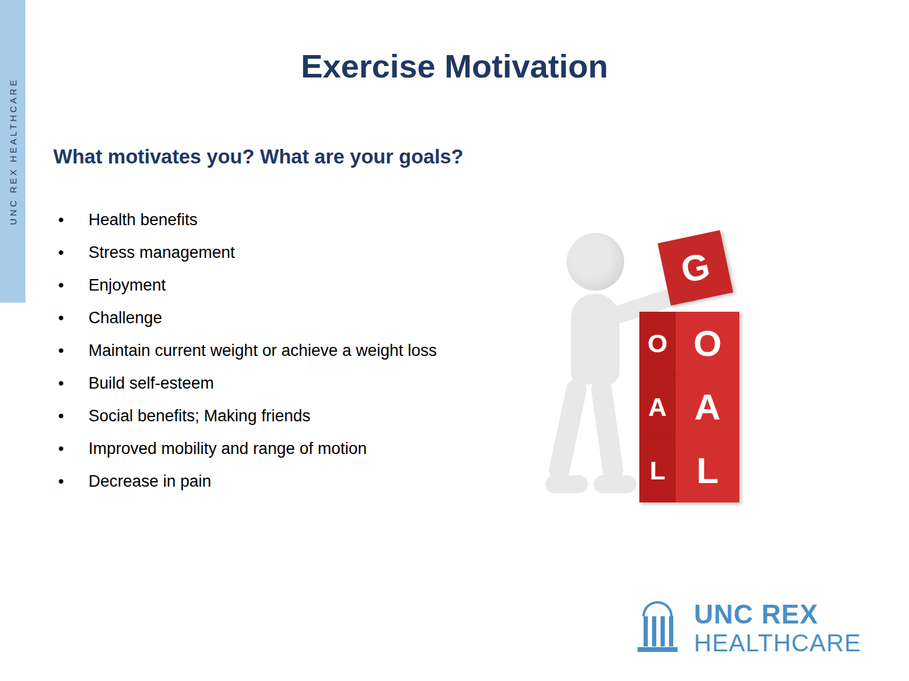UNC REX HEALTHCARE
Exercise Motivation
What motivates you? What are your goals?
Health benefits
Stress management
Enjoyment
Challenge
Maintain current weight or achieve a weight loss
Build self-esteem
Social benefits; Making friends
Improved mobility and range of motion
Decrease in pain
G
O
O
A
A
L
L
UNC REX
HEALTHCARE